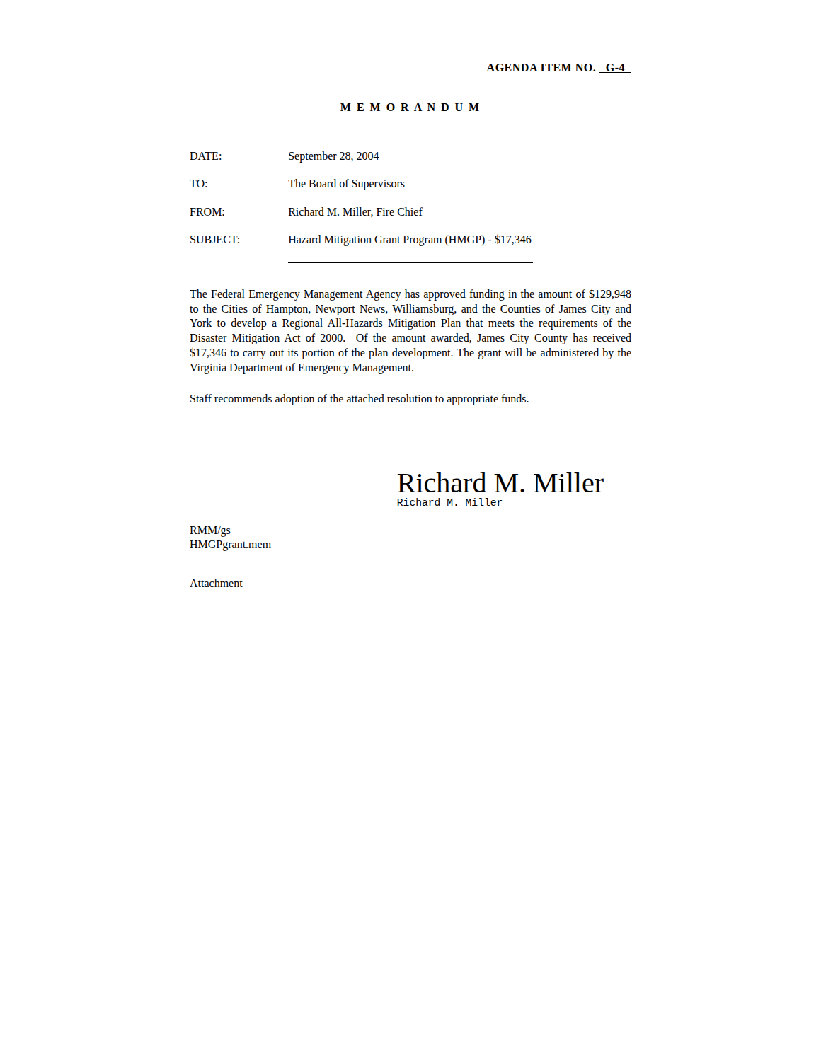AGENDA ITEM NO. G-4
M E M O R A N D U M
| DATE: | September 28, 2004 |
| TO: | The Board of Supervisors |
| FROM: | Richard M. Miller, Fire Chief |
| SUBJECT: | Hazard Mitigation Grant Program (HMGP) - $17,346 |
The Federal Emergency Management Agency has approved funding in the amount of $129,948 to the Cities of Hampton, Newport News, Williamsburg, and the Counties of James City and York to develop a Regional All-Hazards Mitigation Plan that meets the requirements of the Disaster Mitigation Act of 2000. Of the amount awarded, James City County has received $17,346 to carry out its portion of the plan development. The grant will be administered by the Virginia Department of Emergency Management.
Staff recommends adoption of the attached resolution to appropriate funds.
Richard M. Miller
Richard M. Miller
RMM/gs
HMGPgrant.mem
Attachment